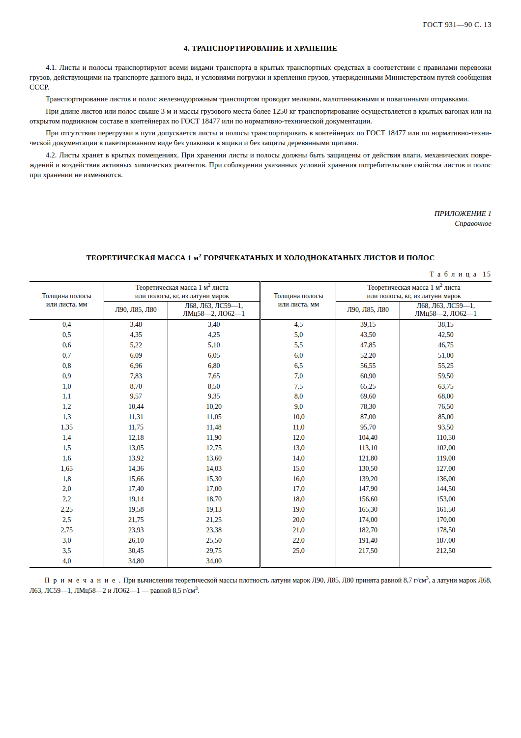ГОСТ 931—90 С. 13
4. ТРАНСПОРТИРОВАНИЕ И ХРАНЕНИЕ
4.1. Листы и полосы транспортируют всеми видами транспорта в крытых транспортных средствах в соответствии с правилами перевозки грузов, действующими на транспорте данного вида, и условиями погрузки и крепления грузов, утвержденными Министерством путей сообщения СССР.
Транспортирование листов и полос железнодорожным транспортом проводят мелкими, малотоннажными и повагонными отправками.
При длине листов или полос свыше 3 м и массы грузового места более 1250 кг транспортирование осуществляется в крытых вагонах или на открытом подвижном составе в контейнерах по ГОСТ 18477 или по нормативно-технической документации.
При отсутствии перегрузки в пути допускается листы и полосы транспортировать в контейнерах по ГОСТ 18477 или по нормативно-технической документации в пакетированном виде без упаковки в ящики и без защиты деревянными щитами.
4.2. Листы хранят в крытых помещениях. При хранении листы и полосы должны быть защищены от действия влаги, механических повреждений и воздействия активных химических реагентов. При соблюдении указанных условий хранения потребительские свойства листов и полос при хранении не изменяются.
ПРИЛОЖЕНИЕ 1
Справочное
ТЕОРЕТИЧЕСКАЯ МАССА 1 м2 ГОРЯЧЕКАТАНЫХ И ХОЛОДНОКАТАНЫХ ЛИСТОВ И ПОЛОС
Т а б л и ц а 15
| Толщина полосы или листа, мм | Теоретическая масса 1 м 2 листа или полосы, кг, из латуни марок | Толщина полосы или листа, мм | Теоретическая масса 1 м 2 листа или полосы, кг, из латуни марок |
| --- | --- | --- | --- |
| Л90, Л85, Л80 | Л68, Л63, ЛС59—1, ЛМц58—2, ЛО62—1 | Л90, Л85, Л80 | Л68, Л63, ЛС59—1, ЛМц58—2, ЛО62—1 |
| 0,4 | 3,48 | 3,40 | 4,5 | 39,15 | 38,15 |
| 0,5 | 4,35 | 4,25 | 5,0 | 43,50 | 42,50 |
| 0,6 | 5,22 | 5,10 | 5,5 | 47,85 | 46,75 |
| 0,7 | 6,09 | 6,05 | 6,0 | 52,20 | 51,00 |
| 0,8 | 6,96 | 6,80 | 6,5 | 56,55 | 55,25 |
| 0,9 | 7,83 | 7,65 | 7,0 | 60,90 | 59,50 |
| 1,0 | 8,70 | 8,50 | 7,5 | 65,25 | 63,75 |
| 1,1 | 9,57 | 9,35 | 8,0 | 69,60 | 68,00 |
| 1,2 | 10,44 | 10,20 | 9,0 | 78,30 | 76,50 |
| 1,3 | 11,31 | 11,05 | 10,0 | 87,00 | 85,00 |
| 1,35 | 11,75 | 11,48 | 11,0 | 95,70 | 93,50 |
| 1,4 | 12,18 | 11,90 | 12,0 | 104,40 | 110,50 |
| 1,5 | 13,05 | 12,75 | 13,0 | 113,10 | 102,00 |
| 1,6 | 13,92 | 13,60 | 14,0 | 121,80 | 119,00 |
| 1,65 | 14,36 | 14,03 | 15,0 | 130,50 | 127,00 |
| 1,8 | 15,66 | 15,30 | 16,0 | 139,20 | 136,00 |
| 2,0 | 17,40 | 17,00 | 17,0 | 147,90 | 144,50 |
| 2,2 | 19,14 | 18,70 | 18,0 | 156,60 | 153,00 |
| 2,25 | 19,58 | 19,13 | 19,0 | 165,30 | 161,50 |
| 2,5 | 21,75 | 21,25 | 20,0 | 174,00 | 170,00 |
| 2,75 | 23,93 | 23,38 | 21,0 | 182,70 | 178,50 |
| 3,0 | 26,10 | 25,50 | 22,0 | 191,40 | 187,00 |
| 3,5 | 30,45 | 29,75 | 25,0 | 217,50 | 212,50 |
| 4,0 | 34,80 | 34,00 | | | |
П р и м е ч а н и е . При вычислении теоретической массы плотность латуни марок Л90, Л85, Л80 принята равной 8,7 г/см3, а латуни марок Л68, Л63, ЛС59—1, ЛМц58—2 и ЛО62—1 — равной 8,5 г/см3.